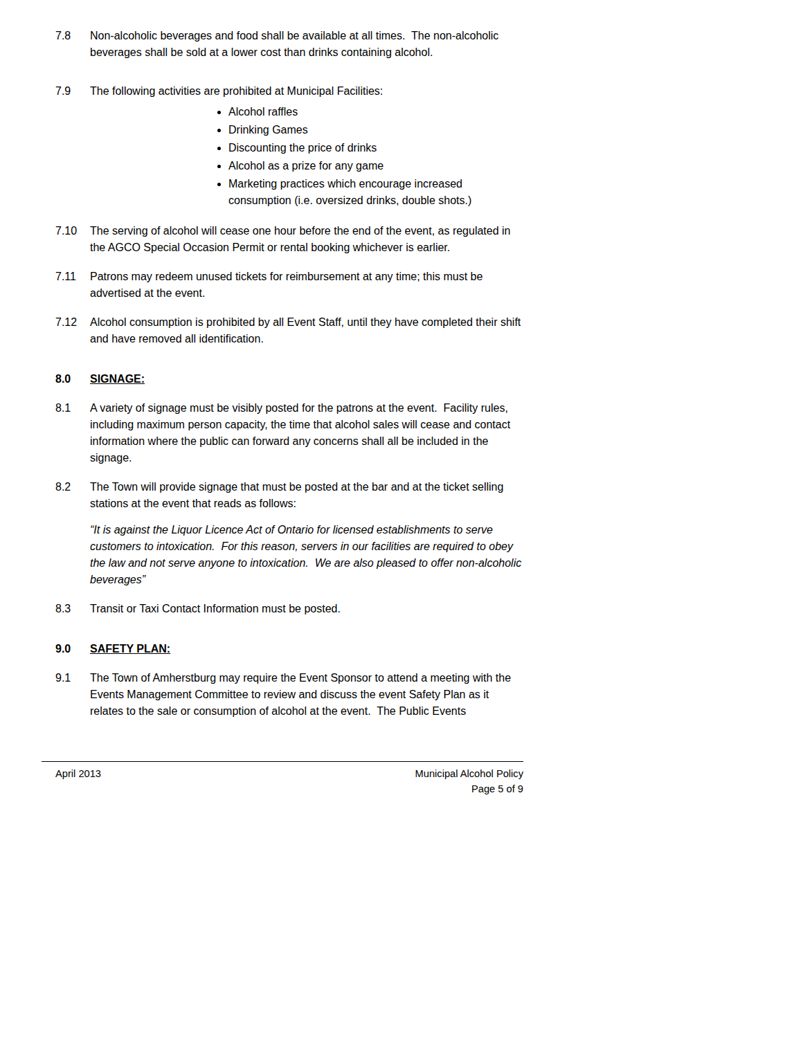7.8
Non-alcoholic beverages and food shall be available at all times. The non-alcoholic beverages shall be sold at a lower cost than drinks containing alcohol.
7.9
The following activities are prohibited at Municipal Facilities:
Alcohol raffles
Drinking Games
Discounting the price of drinks
Alcohol as a prize for any game
Marketing practices which encourage increased consumption (i.e. oversized drinks, double shots.)
7.10
The serving of alcohol will cease one hour before the end of the event, as regulated in the AGCO Special Occasion Permit or rental booking whichever is earlier.
7.11
Patrons may redeem unused tickets for reimbursement at any time; this must be advertised at the event.
7.12
Alcohol consumption is prohibited by all Event Staff, until they have completed their shift and have removed all identification.
8.0
SIGNAGE:
8.1
A variety of signage must be visibly posted for the patrons at the event. Facility rules, including maximum person capacity, the time that alcohol sales will cease and contact information where the public can forward any concerns shall all be included in the signage.
8.2
The Town will provide signage that must be posted at the bar and at the ticket selling stations at the event that reads as follows:
“It is against the Liquor Licence Act of Ontario for licensed establishments to serve customers to intoxication. For this reason, servers in our facilities are required to obey the law and not serve anyone to intoxication. We are also pleased to offer non-alcoholic beverages”
8.3
Transit or Taxi Contact Information must be posted.
9.0
SAFETY PLAN:
9.1
The Town of Amherstburg may require the Event Sponsor to attend a meeting with the Events Management Committee to review and discuss the event Safety Plan as it relates to the sale or consumption of alcohol at the event. The Public Events
April 2013
Municipal Alcohol Policy
Page 5 of 9